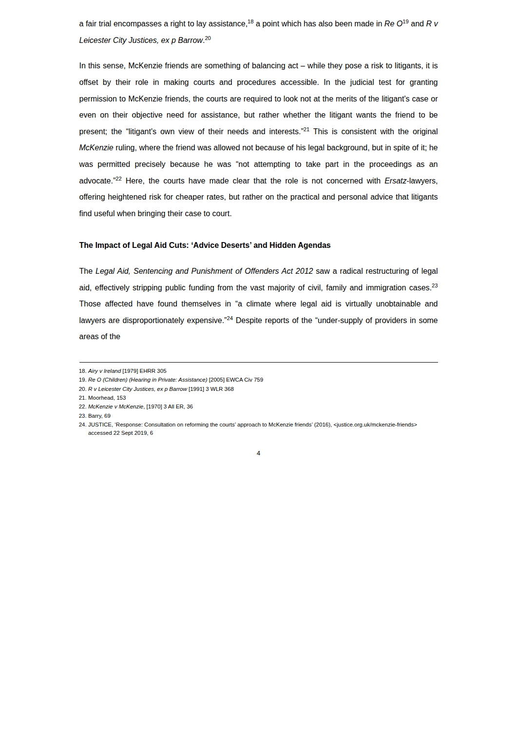a fair trial encompasses a right to lay assistance,18 a point which has also been made in Re O19 and R v Leicester City Justices, ex p Barrow.20
In this sense, McKenzie friends are something of balancing act – while they pose a risk to litigants, it is offset by their role in making courts and procedures accessible. In the judicial test for granting permission to McKenzie friends, the courts are required to look not at the merits of the litigant's case or even on their objective need for assistance, but rather whether the litigant wants the friend to be present; the “litigant's own view of their needs and interests.”21 This is consistent with the original McKenzie ruling, where the friend was allowed not because of his legal background, but in spite of it; he was permitted precisely because he was “not attempting to take part in the proceedings as an advocate.”22 Here, the courts have made clear that the role is not concerned with Ersatz-lawyers, offering heightened risk for cheaper rates, but rather on the practical and personal advice that litigants find useful when bringing their case to court.
The Impact of Legal Aid Cuts: ‘Advice Deserts’ and Hidden Agendas
The Legal Aid, Sentencing and Punishment of Offenders Act 2012 saw a radical restructuring of legal aid, effectively stripping public funding from the vast majority of civil, family and immigration cases.23 Those affected have found themselves in “a climate where legal aid is virtually unobtainable and lawyers are disproportionately expensive.”24 Despite reports of the “under-supply of providers in some areas of the
Airy v Ireland [1979] EHRR 305
Re O (Children) (Hearing in Private: Assistance) [2005] EWCA Civ 759
R v Leicester City Justices, ex p Barrow [1991] 3 WLR 368
Moorhead, 153
McKenzie v McKenzie, [1970] 3 All ER, 36
Barry, 69
JUSTICE, ‘Response: Consultation on reforming the courts’ approach to McKenzie friends’ (2016), <justice.org.uk/mckenzie-friends> accessed 22 Sept 2019, 6
4